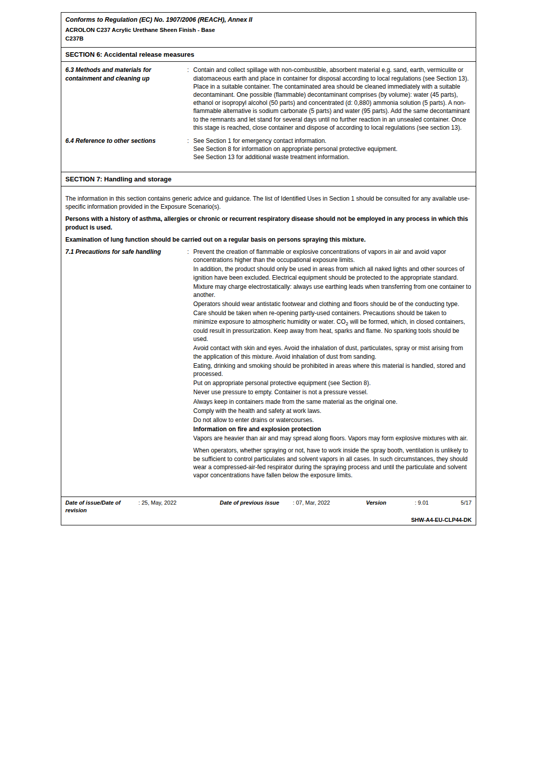Conforms to Regulation (EC) No. 1907/2006 (REACH), Annex II
ACROLON C237 Acrylic Urethane Sheen Finish - Base
C237B
SECTION 6: Accidental release measures
| 6.3 Methods and materials for containment and cleaning up | : | Contain and collect spillage with non-combustible, absorbent material e.g. sand, earth, vermiculite or diatomaceous earth and place in container for disposal according to local regulations (see Section 13). Place in a suitable container. The contaminated area should be cleaned immediately with a suitable decontaminant. One possible (flammable) decontaminant comprises (by volume): water (45 parts), ethanol or isopropyl alcohol (50 parts) and concentrated (d: 0,880) ammonia solution (5 parts). A non-flammable alternative is sodium carbonate (5 parts) and water (95 parts). Add the same decontaminant to the remnants and let stand for several days until no further reaction in an unsealed container. Once this stage is reached, close container and dispose of according to local regulations (see section 13). |
| 6.4 Reference to other sections | : | See Section 1 for emergency contact information. See Section 8 for information on appropriate personal protective equipment. See Section 13 for additional waste treatment information. |
SECTION 7: Handling and storage
The information in this section contains generic advice and guidance. The list of Identified Uses in Section 1 should be consulted for any available use-specific information provided in the Exposure Scenario(s).
Persons with a history of asthma, allergies or chronic or recurrent respiratory disease should not be employed in any process in which this product is used.
Examination of lung function should be carried out on a regular basis on persons spraying this mixture.
| 7.1 Precautions for safe handling | : | Prevent the creation of flammable or explosive concentrations of vapors in air and avoid vapor concentrations higher than the occupational exposure limits. In addition, the product should only be used in areas from which all naked lights and other sources of ignition have been excluded. Electrical equipment should be protected to the appropriate standard. Mixture may charge electrostatically: always use earthing leads when transferring from one container to another. Operators should wear antistatic footwear and clothing and floors should be of the conducting type. Care should be taken when re-opening partly-used containers. Precautions should be taken to minimize exposure to atmospheric humidity or water. CO 2 will be formed, which, in closed containers, could result in pressurization. Keep away from heat, sparks and flame. No sparking tools should be used. Avoid contact with skin and eyes. Avoid the inhalation of dust, particulates, spray or mist arising from the application of this mixture. Avoid inhalation of dust from sanding. Eating, drinking and smoking should be prohibited in areas where this material is handled, stored and processed. Put on appropriate personal protective equipment (see Section 8). Never use pressure to empty. Container is not a pressure vessel. Always keep in containers made from the same material as the original one. Comply with the health and safety at work laws. Do not allow to enter drains or watercourses. Information on fire and explosion protection Vapors are heavier than air and may spread along floors. Vapors may form explosive mixtures with air. When operators, whether spraying or not, have to work inside the spray booth, ventilation is unlikely to be sufficient to control particulates and solvent vapors in all cases. In such circumstances, they should wear a compressed-air-fed respirator during the spraying process and until the particulate and solvent vapor concentrations have fallen below the exposure limits. |
| Date of issue/Date of revision | : 25, May, 2022 | Date of previous issue | : 07, Mar, 2022 | Version | : 9.01 | 5/17 |
| SHW-A4-EU-CLP44-DK |